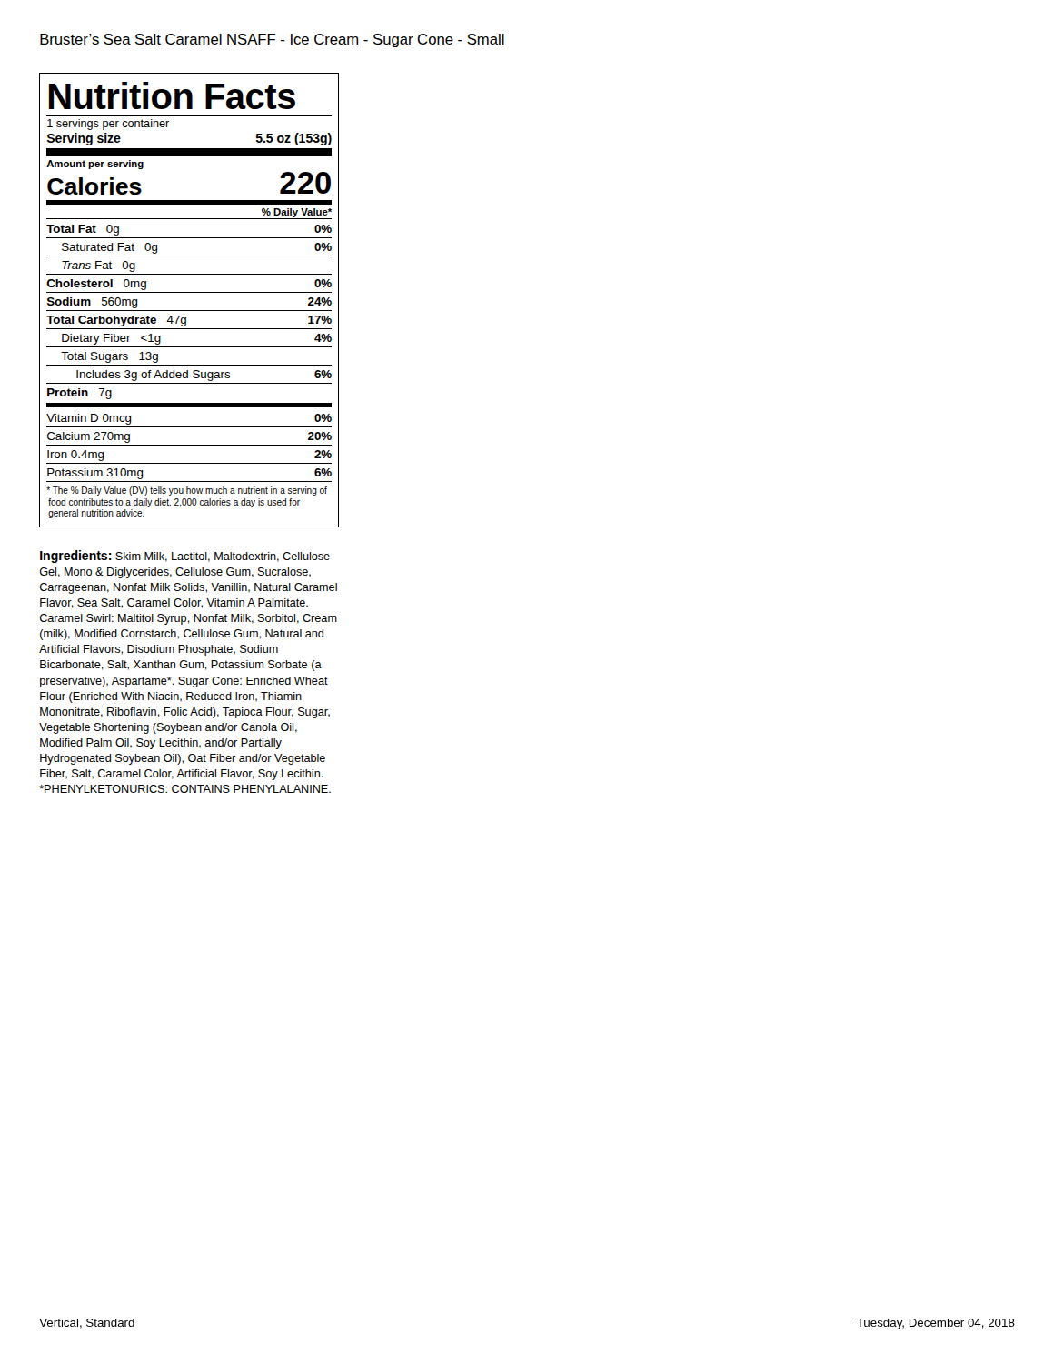Bruster’s Sea Salt Caramel NSAFF - Ice Cream - Sugar Cone - Small
Nutrition Facts
1 servings per container
Serving size 5.5 oz (153g)
Amount per serving
Calories 220
% Daily Value*
| Total Fat 0g | 0% |
| Saturated Fat 0g | 0% |
| Trans Fat 0g | |
| Cholesterol 0mg | 0% |
| Sodium 560mg | 24% |
| Total Carbohydrate 47g | 17% |
| Dietary Fiber <1g | 4% |
| Total Sugars 13g | |
| Includes 3g of Added Sugars | 6% |
| Protein 7g | |
| Vitamin D 0mcg | 0% |
| Calcium 270mg | 20% |
| Iron 0.4mg | 2% |
| Potassium 310mg | 6% |
* The % Daily Value (DV) tells you how much a nutrient in a serving of food contributes to a daily diet. 2,000 calories a day is used for general nutrition advice.
Ingredients: Skim Milk, Lactitol, Maltodextrin, Cellulose Gel, Mono & Diglycerides, Cellulose Gum, Sucralose, Carrageenan, Nonfat Milk Solids, Vanillin, Natural Caramel Flavor, Sea Salt, Caramel Color, Vitamin A Palmitate. Caramel Swirl: Maltitol Syrup, Nonfat Milk, Sorbitol, Cream (milk), Modified Cornstarch, Cellulose Gum, Natural and Artificial Flavors, Disodium Phosphate, Sodium Bicarbonate, Salt, Xanthan Gum, Potassium Sorbate (a preservative), Aspartame*. Sugar Cone: Enriched Wheat Flour (Enriched With Niacin, Reduced Iron, Thiamin Mononitrate, Riboflavin, Folic Acid), Tapioca Flour, Sugar, Vegetable Shortening (Soybean and/or Canola Oil, Modified Palm Oil, Soy Lecithin, and/or Partially Hydrogenated Soybean Oil), Oat Fiber and/or Vegetable Fiber, Salt, Caramel Color, Artificial Flavor, Soy Lecithin. *PHENYLKETONURICS: CONTAINS PHENYLALANINE.
Vertical, Standard Tuesday, December 04, 2018